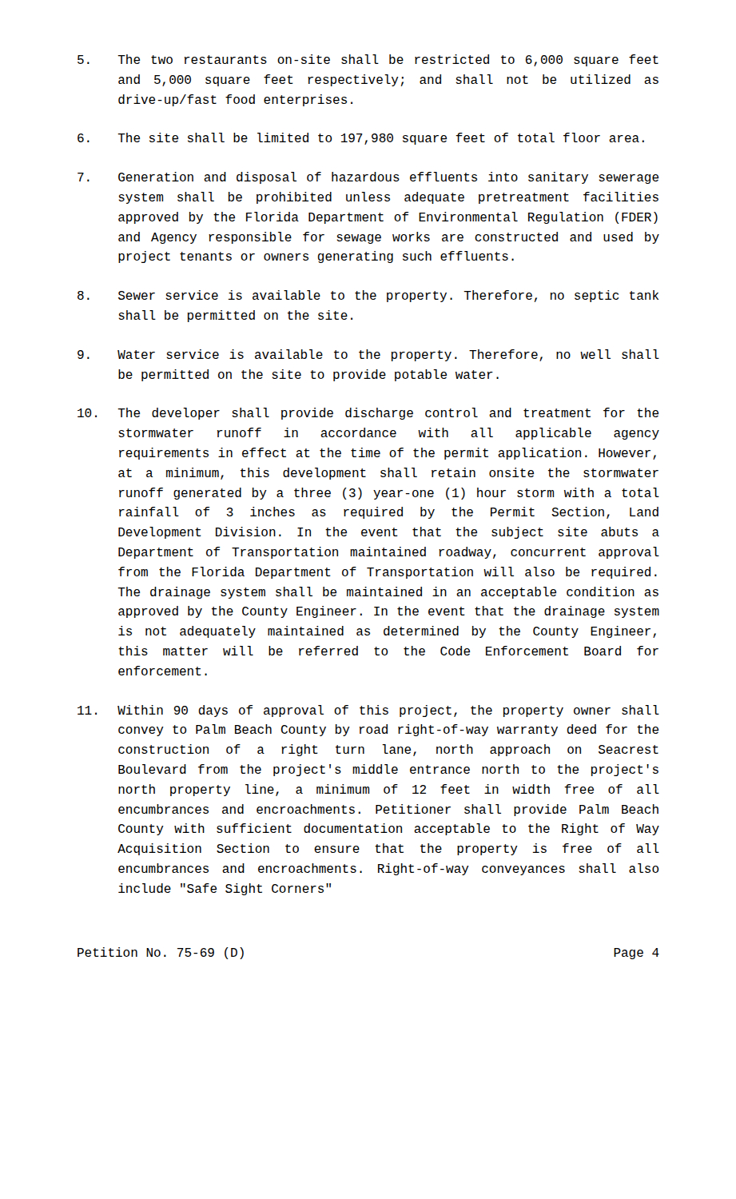5. The two restaurants on-site shall be restricted to 6,000 square feet and 5,000 square feet respectively; and shall not be utilized as drive-up/fast food enterprises.
6. The site shall be limited to 197,980 square feet of total floor area.
7. Generation and disposal of hazardous effluents into sanitary sewerage system shall be prohibited unless adequate pretreatment facilities approved by the Florida Department of Environmental Regulation (FDER) and Agency responsible for sewage works are constructed and used by project tenants or owners generating such effluents.
8. Sewer service is available to the property. Therefore, no septic tank shall be permitted on the site.
9. Water service is available to the property. Therefore, no well shall be permitted on the site to provide potable water.
10. The developer shall provide discharge control and treatment for the stormwater runoff in accordance with all applicable agency requirements in effect at the time of the permit application. However, at a minimum, this development shall retain onsite the stormwater runoff generated by a three (3) year-one (1) hour storm with a total rainfall of 3 inches as required by the Permit Section, Land Development Division. In the event that the subject site abuts a Department of Transportation maintained roadway, concurrent approval from the Florida Department of Transportation will also be required. The drainage system shall be maintained in an acceptable condition as approved by the County Engineer. In the event that the drainage system is not adequately maintained as determined by the County Engineer, this matter will be referred to the Code Enforcement Board for enforcement.
11. Within 90 days of approval of this project, the property owner shall convey to Palm Beach County by road right-of-way warranty deed for the construction of a right turn lane, north approach on Seacrest Boulevard from the project's middle entrance north to the project's north property line, a minimum of 12 feet in width free of all encumbrances and encroachments. Petitioner shall provide Palm Beach County with sufficient documentation acceptable to the Right of Way Acquisition Section to ensure that the property is free of all encumbrances and encroachments. Right-of-way conveyances shall also include "Safe Sight Corners"
Petition No. 75-69 (D) Page 4